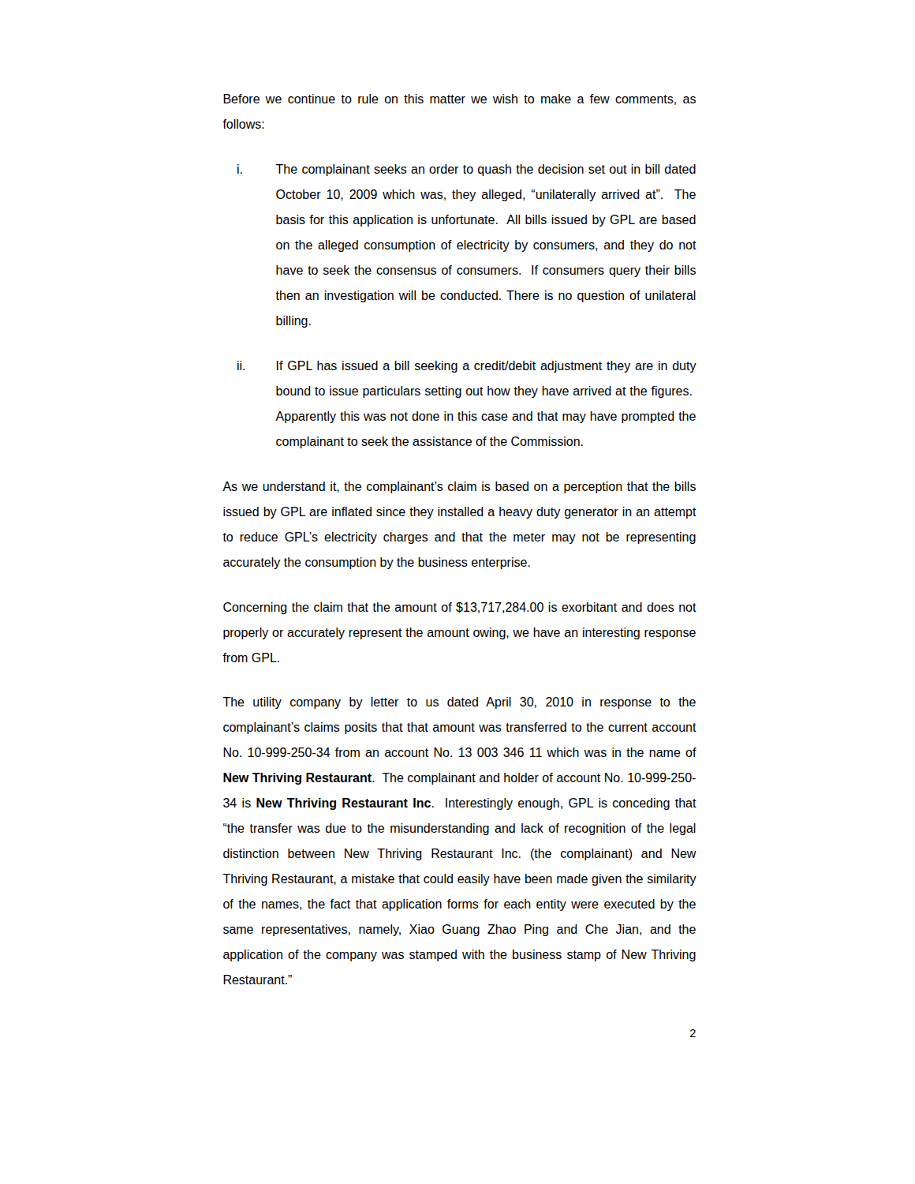Before we continue to rule on this matter we wish to make a few comments, as follows:
The complainant seeks an order to quash the decision set out in bill dated October 10, 2009 which was, they alleged, “unilaterally arrived at”. The basis for this application is unfortunate. All bills issued by GPL are based on the alleged consumption of electricity by consumers, and they do not have to seek the consensus of consumers. If consumers query their bills then an investigation will be conducted. There is no question of unilateral billing.
If GPL has issued a bill seeking a credit/debit adjustment they are in duty bound to issue particulars setting out how they have arrived at the figures. Apparently this was not done in this case and that may have prompted the complainant to seek the assistance of the Commission.
As we understand it, the complainant’s claim is based on a perception that the bills issued by GPL are inflated since they installed a heavy duty generator in an attempt to reduce GPL’s electricity charges and that the meter may not be representing accurately the consumption by the business enterprise.
Concerning the claim that the amount of $13,717,284.00 is exorbitant and does not properly or accurately represent the amount owing, we have an interesting response from GPL.
The utility company by letter to us dated April 30, 2010 in response to the complainant’s claims posits that that amount was transferred to the current account No. 10-999-250-34 from an account No. 13 003 346 11 which was in the name of New Thriving Restaurant. The complainant and holder of account No. 10-999-250-34 is New Thriving Restaurant Inc. Interestingly enough, GPL is conceding that “the transfer was due to the misunderstanding and lack of recognition of the legal distinction between New Thriving Restaurant Inc. (the complainant) and New Thriving Restaurant, a mistake that could easily have been made given the similarity of the names, the fact that application forms for each entity were executed by the same representatives, namely, Xiao Guang Zhao Ping and Che Jian, and the application of the company was stamped with the business stamp of New Thriving Restaurant.”
2